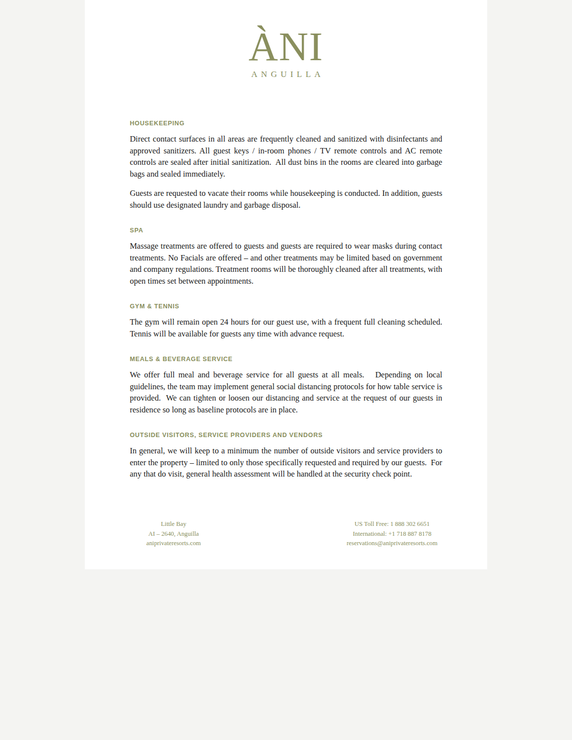ÀNI
Anguilla
Housekeeping
Direct contact surfaces in all areas are frequently cleaned and sanitized with disinfectants and approved sanitizers. All guest keys / in-room phones / TV remote controls and AC remote controls are sealed after initial sanitization. All dust bins in the rooms are cleared into garbage bags and sealed immediately.
Guests are requested to vacate their rooms while housekeeping is conducted. In addition, guests should use designated laundry and garbage disposal.
Spa
Massage treatments are offered to guests and guests are required to wear masks during contact treatments. No Facials are offered – and other treatments may be limited based on government and company regulations. Treatment rooms will be thoroughly cleaned after all treatments, with open times set between appointments.
Gym & Tennis
The gym will remain open 24 hours for our guest use, with a frequent full cleaning scheduled. Tennis will be available for guests any time with advance request.
Meals & Beverage Service
We offer full meal and beverage service for all guests at all meals. Depending on local guidelines, the team may implement general social distancing protocols for how table service is provided. We can tighten or loosen our distancing and service at the request of our guests in residence so long as baseline protocols are in place.
Outside Visitors, Service Providers and Vendors
In general, we will keep to a minimum the number of outside visitors and service providers to enter the property – limited to only those specifically requested and required by our guests. For any that do visit, general health assessment will be handled at the security check point.
Little Bay
AI – 2640, Anguilla
aniprivateresorts.com
US Toll Free: 1 888 302 6651
International: +1 718 887 8178
reservations@aniprivateresorts.com